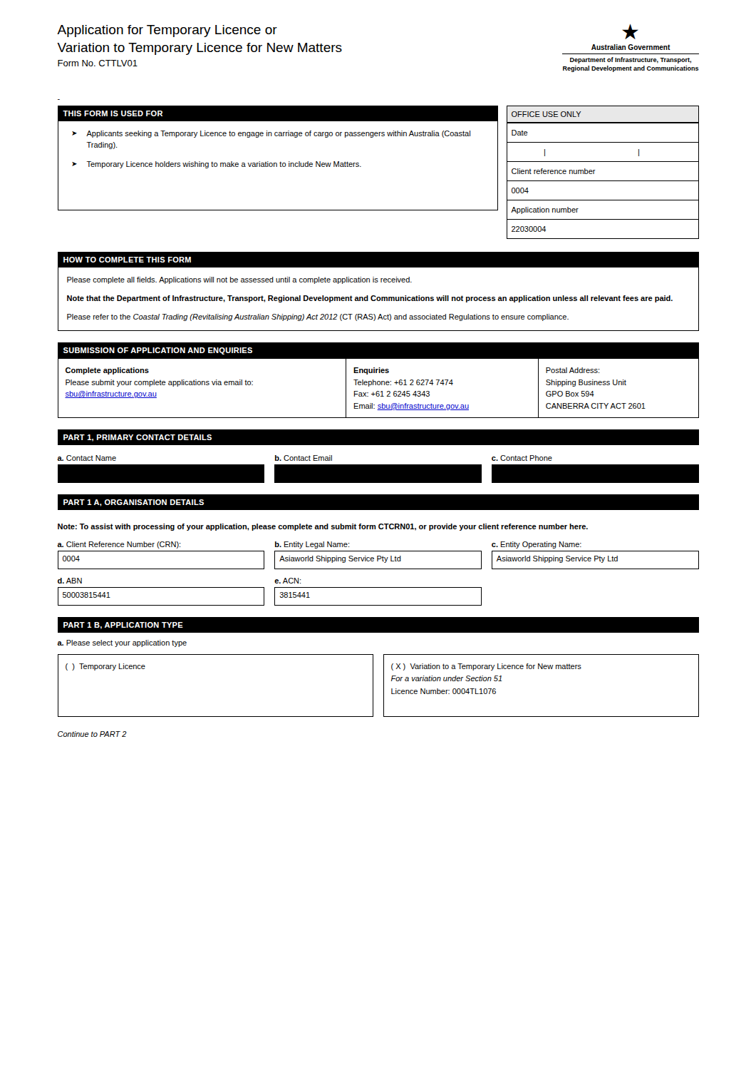Application for Temporary Licence or
Variation to Temporary Licence for New Matters
Form No. CTTLV01
★
Australian Government
Department of Infrastructure, Transport,
Regional Development and Communications
-
THIS FORM IS USED FOR
Applicants seeking a Temporary Licence to engage in carriage of cargo or passengers within Australia (Coastal Trading).
Temporary Licence holders wishing to make a variation to include New Matters.
OFFICE USE ONLY
| Date |
| / / |
| Client reference number |
| 0004 |
| Application number |
| 22030004 |
HOW TO COMPLETE THIS FORM
Please complete all fields. Applications will not be assessed until a complete application is received.
Note that the Department of Infrastructure, Transport, Regional Development and Communications will not process an application unless all relevant fees are paid.
Please refer to the Coastal Trading (Revitalising Australian Shipping) Act 2012 (CT (RAS) Act) and associated Regulations to ensure compliance.
SUBMISSION OF APPLICATION AND ENQUIRIES
| Complete applications Please submit your complete applications via email to: sbu@infrastructure.gov.au | Enquiries Telephone: +61 2 6274 7474 Fax: +61 2 6245 4343 Email: sbu@infrastructure.gov.au | Postal Address: Shipping Business Unit GPO Box 594 CANBERRA CITY ACT 2601 |
PART 1, PRIMARY CONTACT DETAILS
a. Contact Name
b. Contact Email
c. Contact Phone
PART 1 A, ORGANISATION DETAILS
Note: To assist with processing of your application, please complete and submit form CTCRN01, or provide your client reference number here.
a. Client Reference Number (CRN):
0004
b. Entity Legal Name:
Asiaworld Shipping Service Pty Ltd
c. Entity Operating Name:
Asiaworld Shipping Service Pty Ltd
d. ABN
50003815441
e. ACN:
3815441
PART 1 B, APPLICATION TYPE
a. Please select your application type
( ) Temporary Licence
( X ) Variation to a Temporary Licence for New matters
For a variation under Section 51
Licence Number: 0004TL1076
Continue to PART 2